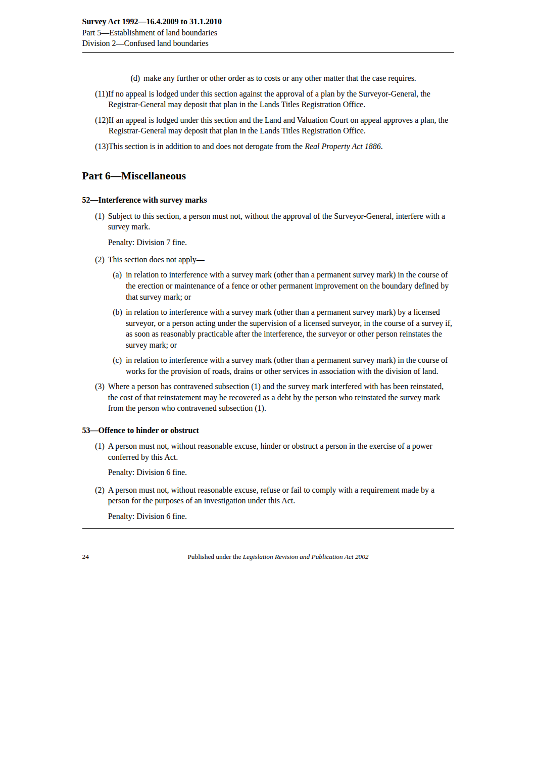Survey Act 1992—16.4.2009 to 31.1.2010
Part 5—Establishment of land boundaries
Division 2—Confused land boundaries
(d) make any further or other order as to costs or any other matter that the case requires.
(11) If no appeal is lodged under this section against the approval of a plan by the Surveyor-General, the Registrar-General may deposit that plan in the Lands Titles Registration Office.
(12) If an appeal is lodged under this section and the Land and Valuation Court on appeal approves a plan, the Registrar-General may deposit that plan in the Lands Titles Registration Office.
(13) This section is in addition to and does not derogate from the Real Property Act 1886.
Part 6—Miscellaneous
52—Interference with survey marks
(1) Subject to this section, a person must not, without the approval of the Surveyor-General, interfere with a survey mark.
Penalty: Division 7 fine.
(2) This section does not apply—
(a) in relation to interference with a survey mark (other than a permanent survey mark) in the course of the erection or maintenance of a fence or other permanent improvement on the boundary defined by that survey mark; or
(b) in relation to interference with a survey mark (other than a permanent survey mark) by a licensed surveyor, or a person acting under the supervision of a licensed surveyor, in the course of a survey if, as soon as reasonably practicable after the interference, the surveyor or other person reinstates the survey mark; or
(c) in relation to interference with a survey mark (other than a permanent survey mark) in the course of works for the provision of roads, drains or other services in association with the division of land.
(3) Where a person has contravened subsection (1) and the survey mark interfered with has been reinstated, the cost of that reinstatement may be recovered as a debt by the person who reinstated the survey mark from the person who contravened subsection (1).
53—Offence to hinder or obstruct
(1) A person must not, without reasonable excuse, hinder or obstruct a person in the exercise of a power conferred by this Act.
Penalty: Division 6 fine.
(2) A person must not, without reasonable excuse, refuse or fail to comply with a requirement made by a person for the purposes of an investigation under this Act.
Penalty: Division 6 fine.
24 Published under the Legislation Revision and Publication Act 2002